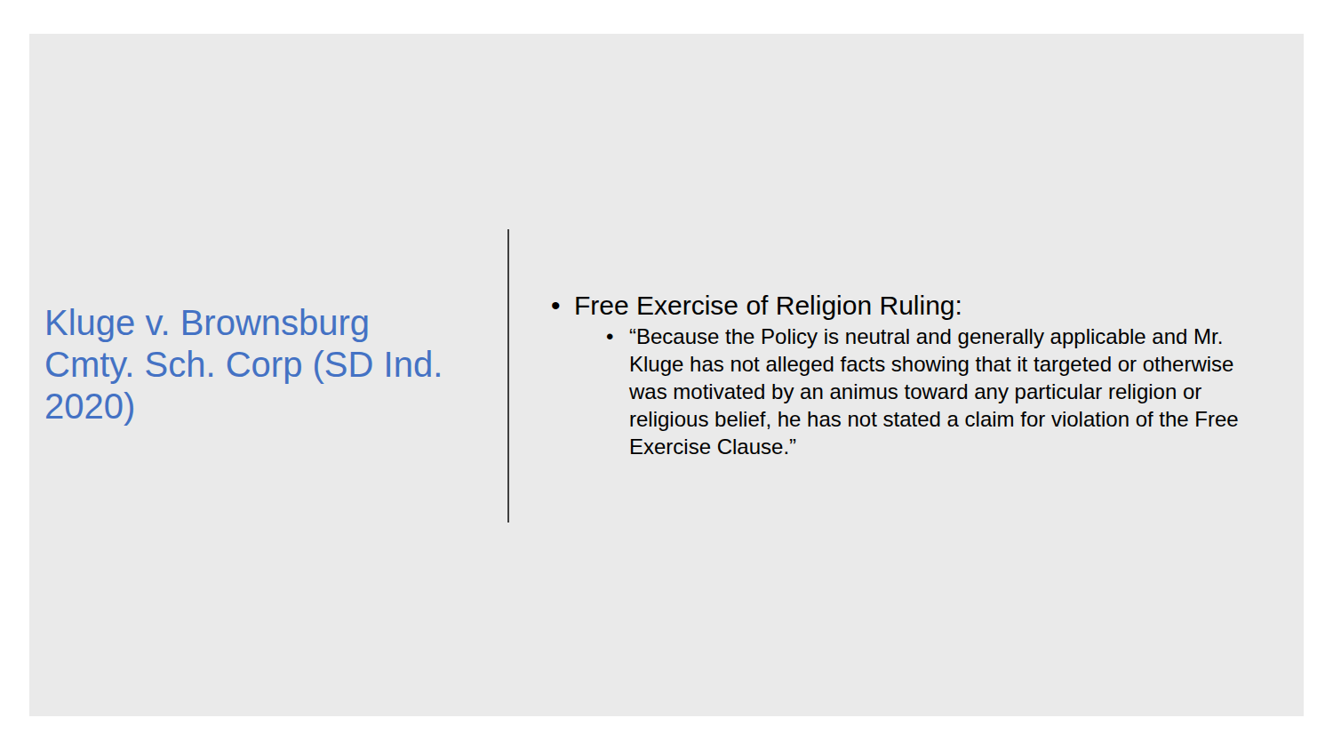Kluge v. Brownsburg Cmty. Sch. Corp (SD Ind. 2020)
Free Exercise of Religion Ruling:
“Because the Policy is neutral and generally applicable and Mr. Kluge has not alleged facts showing that it targeted or otherwise was motivated by an animus toward any particular religion or religious belief, he has not stated a claim for violation of the Free Exercise Clause.”